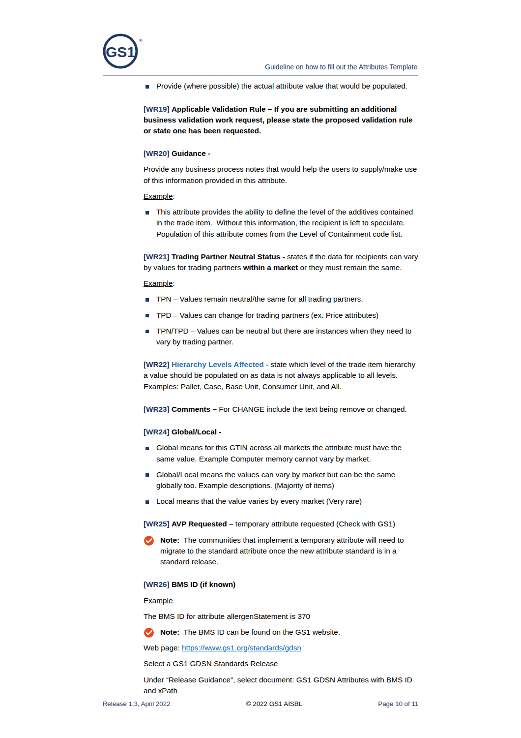GS1 ®
Guideline on how to fill out the Attributes Template
Provide (where possible) the actual attribute value that would be populated.
[WR19] Applicable Validation Rule – If you are submitting an additional business validation work request, please state the proposed validation rule or state one has been requested.
[WR20] Guidance -
Provide any business process notes that would help the users to supply/make use of this information provided in this attribute.
Example:
This attribute provides the ability to define the level of the additives contained in the trade item. Without this information, the recipient is left to speculate. Population of this attribute comes from the Level of Containment code list.
[WR21] Trading Partner Neutral Status - states if the data for recipients can vary by values for trading partners within a market or they must remain the same.
Example:
TPN – Values remain neutral/the same for all trading partners.
TPD – Values can change for trading partners (ex. Price attributes)
TPN/TPD – Values can be neutral but there are instances when they need to vary by trading partner.
[WR22] Hierarchy Levels Affected - state which level of the trade item hierarchy a value should be populated on as data is not always applicable to all levels. Examples: Pallet, Case, Base Unit, Consumer Unit, and All.
[WR23] Comments – For CHANGE include the text being remove or changed.
[WR24] Global/Local -
Global means for this GTIN across all markets the attribute must have the same value. Example Computer memory cannot vary by market.
Global/Local means the values can vary by market but can be the same globally too. Example descriptions. (Majority of items)
Local means that the value varies by every market (Very rare)
[WR25] AVP Requested – temporary attribute requested (Check with GS1)
Note: The communities that implement a temporary attribute will need to migrate to the standard attribute once the new attribute standard is in a standard release.
[WR26] BMS ID (if known)
Example
The BMS ID for attribute allergenStatement is 370
Note: The BMS ID can be found on the GS1 website.
Web page: https://www.gs1.org/standards/gdsn
Select a GS1 GDSN Standards Release
Under “Release Guidance”, select document: GS1 GDSN Attributes with BMS ID and xPath
Release 1.3, April 2022
© 2022 GS1 AISBL
Page 10 of 11